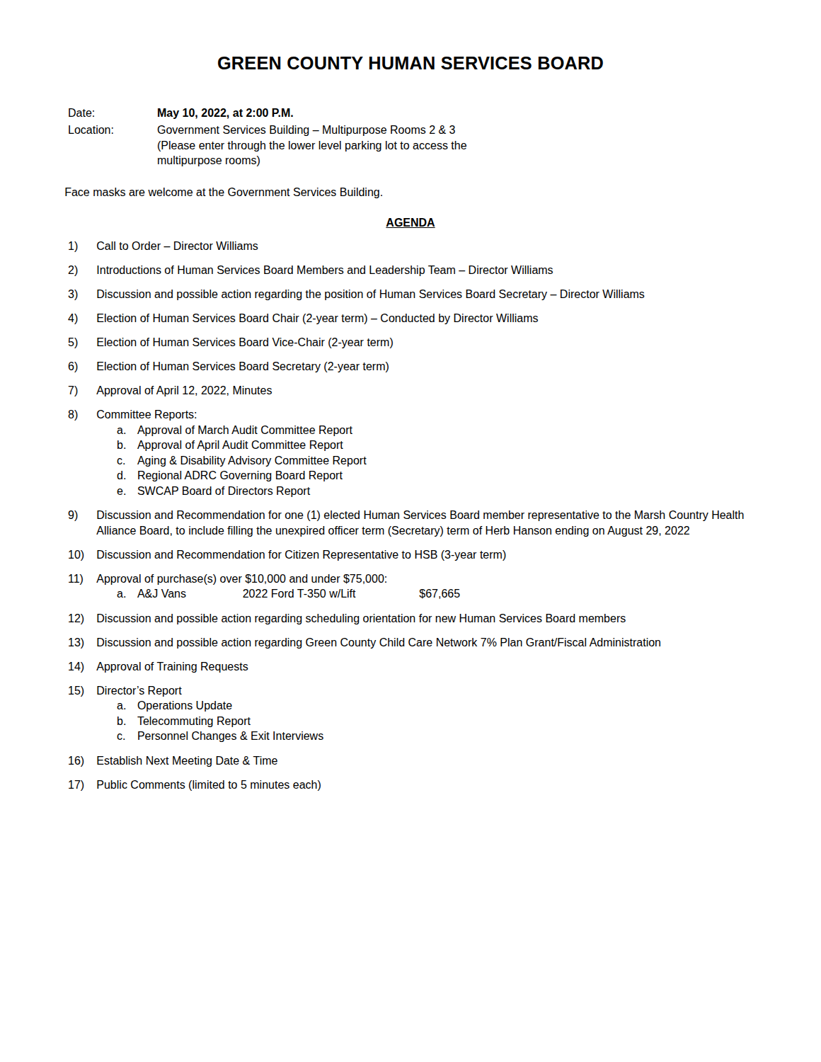GREEN COUNTY HUMAN SERVICES BOARD
| Date: | May 10, 2022, at 2:00 P.M. |
| Location: | Government Services Building – Multipurpose Rooms 2 & 3 (Please enter through the lower level parking lot to access the multipurpose rooms) |
Face masks are welcome at the Government Services Building.
AGENDA
1) Call to Order – Director Williams
2) Introductions of Human Services Board Members and Leadership Team – Director Williams
3) Discussion and possible action regarding the position of Human Services Board Secretary – Director Williams
4) Election of Human Services Board Chair (2-year term) – Conducted by Director Williams
5) Election of Human Services Board Vice-Chair (2-year term)
6) Election of Human Services Board Secretary (2-year term)
7) Approval of April 12, 2022, Minutes
8) Committee Reports:
a. Approval of March Audit Committee Report
b. Approval of April Audit Committee Report
c. Aging & Disability Advisory Committee Report
d. Regional ADRC Governing Board Report
e. SWCAP Board of Directors Report
9) Discussion and Recommendation for one (1) elected Human Services Board member representative to the Marsh Country Health Alliance Board, to include filling the unexpired officer term (Secretary) term of Herb Hanson ending on August 29, 2022
10) Discussion and Recommendation for Citizen Representative to HSB (3-year term)
11) Approval of purchase(s) over $10,000 and under $75,000:
a. A&J Vans 2022 Ford T-350 w/Lift$67,665
12) Discussion and possible action regarding scheduling orientation for new Human Services Board members
13) Discussion and possible action regarding Green County Child Care Network 7% Plan Grant/Fiscal Administration
14) Approval of Training Requests
15) Director’s Report
a. Operations Update
b. Telecommuting Report
c. Personnel Changes & Exit Interviews
16) Establish Next Meeting Date & Time
17) Public Comments (limited to 5 minutes each)